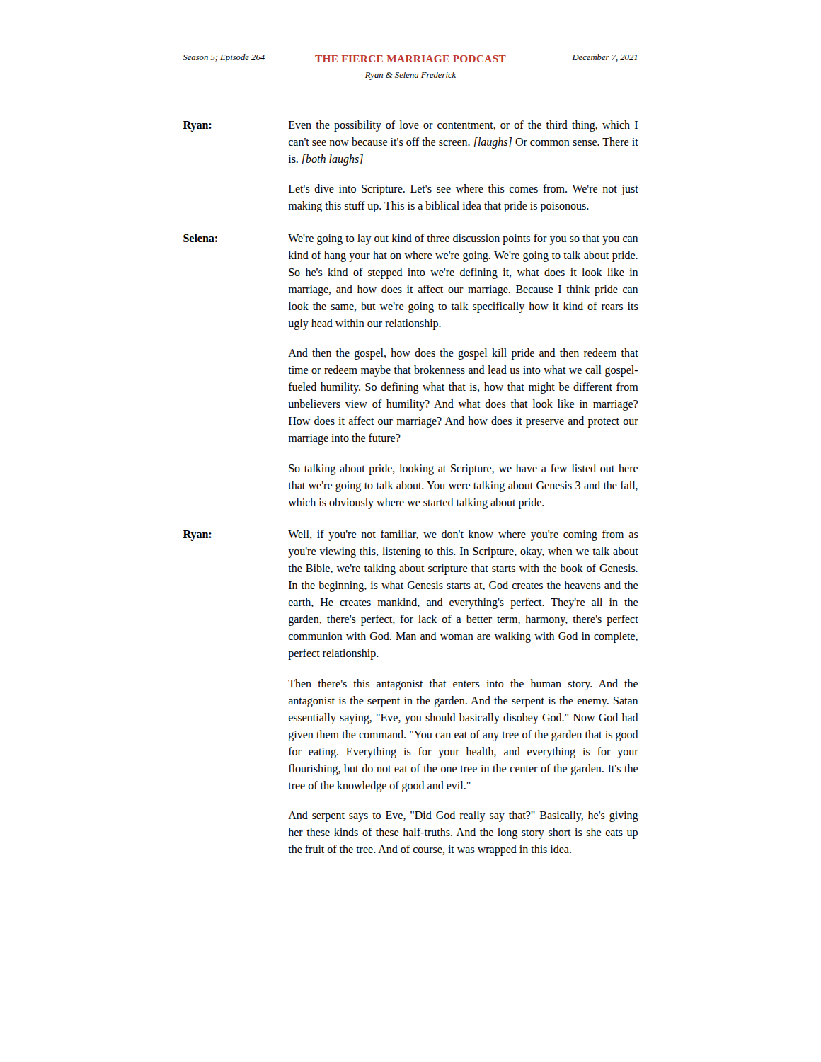Season 5; Episode 264
December 7, 2021
THE FIERCE MARRIAGE PODCAST
Ryan & Selena Frederick
Ryan:
Even the possibility of love or contentment, or of the third thing, which I can't see now because it's off the screen. [laughs] Or common sense. There it is. [both laughs]
Let's dive into Scripture. Let's see where this comes from. We're not just making this stuff up. This is a biblical idea that pride is poisonous.
Selena:
We're going to lay out kind of three discussion points for you so that you can kind of hang your hat on where we're going. We're going to talk about pride. So he's kind of stepped into we're defining it, what does it look like in marriage, and how does it affect our marriage. Because I think pride can look the same, but we're going to talk specifically how it kind of rears its ugly head within our relationship.
And then the gospel, how does the gospel kill pride and then redeem that time or redeem maybe that brokenness and lead us into what we call gospel-fueled humility. So defining what that is, how that might be different from unbelievers view of humility? And what does that look like in marriage? How does it affect our marriage? And how does it preserve and protect our marriage into the future?
So talking about pride, looking at Scripture, we have a few listed out here that we're going to talk about. You were talking about Genesis 3 and the fall, which is obviously where we started talking about pride.
Ryan:
Well, if you're not familiar, we don't know where you're coming from as you're viewing this, listening to this. In Scripture, okay, when we talk about the Bible, we're talking about scripture that starts with the book of Genesis. In the beginning, is what Genesis starts at, God creates the heavens and the earth, He creates mankind, and everything's perfect. They're all in the garden, there's perfect, for lack of a better term, harmony, there's perfect communion with God. Man and woman are walking with God in complete, perfect relationship.
Then there's this antagonist that enters into the human story. And the antagonist is the serpent in the garden. And the serpent is the enemy. Satan essentially saying, "Eve, you should basically disobey God." Now God had given them the command. "You can eat of any tree of the garden that is good for eating. Everything is for your health, and everything is for your flourishing, but do not eat of the one tree in the center of the garden. It's the tree of the knowledge of good and evil."
And serpent says to Eve, "Did God really say that?" Basically, he's giving her these kinds of these half-truths. And the long story short is she eats up the fruit of the tree. And of course, it was wrapped in this idea.